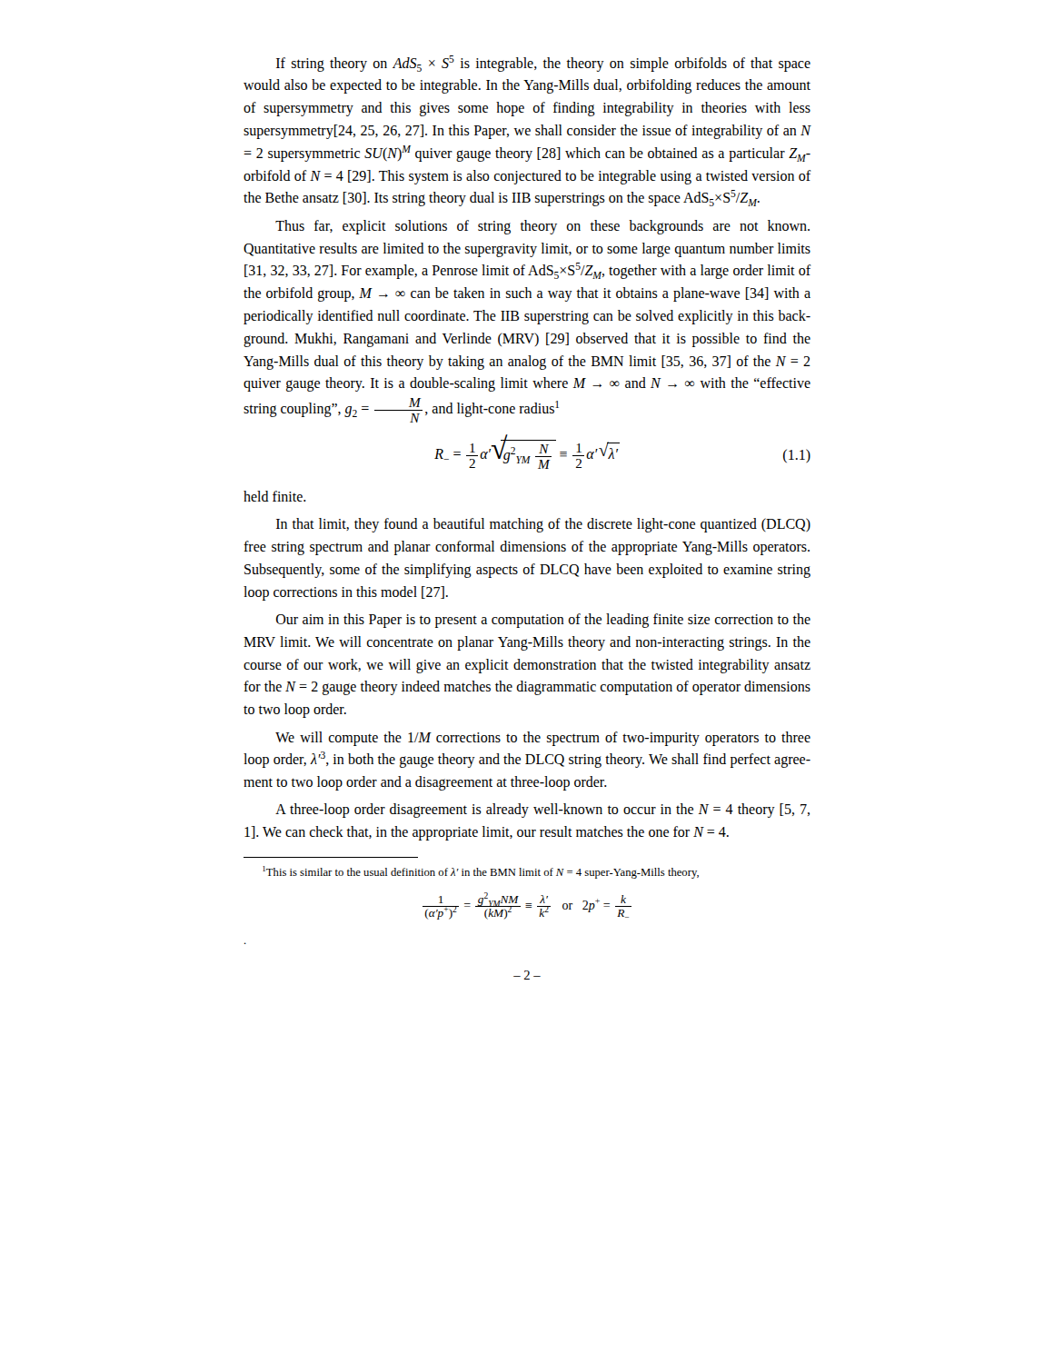If string theory on AdS5 × S5 is integrable, the theory on simple orbifolds of that space would also be expected to be integrable. In the Yang-Mills dual, orbifolding reduces the amount of supersymmetry and this gives some hope of finding integrability in theories with less supersymmetry[24, 25, 26, 27]. In this Paper, we shall consider the issue of integrability of an N = 2 supersymmetric SU(N)M quiver gauge theory [28] which can be obtained as a particular ZM-orbifold of N = 4 [29]. This system is also conjectured to be integrable using a twisted version of the Bethe ansatz [30]. Its string theory dual is IIB superstrings on the space AdS5×S5/ZM.
Thus far, explicit solutions of string theory on these backgrounds are not known. Quantitative results are limited to the supergravity limit, or to some large quantum number limits [31, 32, 33, 27]. For example, a Penrose limit of AdS5×S5/ZM, together with a large order limit of the orbifold group, M → ∞ can be taken in such a way that it obtains a plane-wave [34] with a periodically identified null coordinate. The IIB superstring can be solved explicitly in this background. Mukhi, Rangamani and Verlinde (MRV) [29] observed that it is possible to find the Yang-Mills dual of this theory by taking an analog of the BMN limit [35, 36, 37] of the N = 2 quiver gauge theory. It is a double-scaling limit where M → ∞ and N → ∞ with the “effective string coupling”, g2 = MN, and light-cone radius1
R− = 12 α′g2YM NM ≡ 12 α′λ′ (1.1)
held finite.
In that limit, they found a beautiful matching of the discrete light-cone quantized (DLCQ) free string spectrum and planar conformal dimensions of the appropriate Yang-Mills operators. Subsequently, some of the simplifying aspects of DLCQ have been exploited to examine string loop corrections in this model [27].
Our aim in this Paper is to present a computation of the leading finite size correction to the MRV limit. We will concentrate on planar Yang-Mills theory and non-interacting strings. In the course of our work, we will give an explicit demonstration that the twisted integrability ansatz for the N = 2 gauge theory indeed matches the diagrammatic computation of operator dimensions to two loop order.
We will compute the 1/M corrections to the spectrum of two-impurity operators to three loop order, λ′3, in both the gauge theory and the DLCQ string theory. We shall find perfect agreement to two loop order and a disagreement at three-loop order.
A three-loop order disagreement is already well-known to occur in the N = 4 theory [5, 7, 1]. We can check that, in the appropriate limit, our result matches the one for N = 4.
1 This is similar to the usual definition of λ′ in the BMN limit of N = 4 super-Yang-Mills theory,
1(α′p+)2 = g2YMNM(kM)2 ≡ λ′k2 or 2p+ = kR−
.
– 2 –